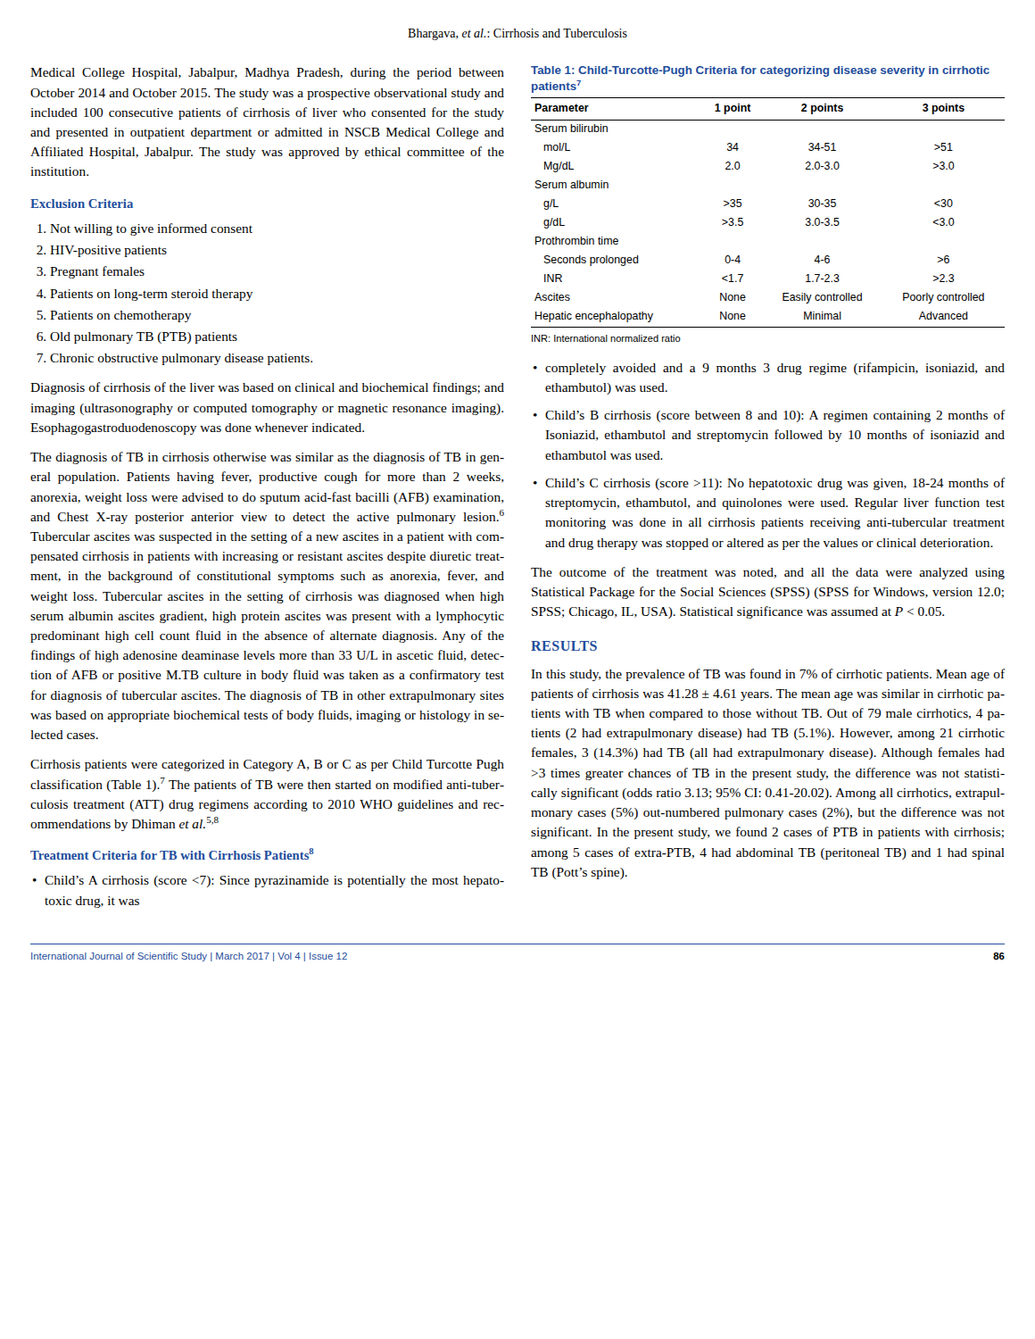Bhargava, et al.: Cirrhosis and Tuberculosis
Medical College Hospital, Jabalpur, Madhya Pradesh, during the period between October 2014 and October 2015. The study was a prospective observational study and included 100 consecutive patients of cirrhosis of liver who consented for the study and presented in outpatient department or admitted in NSCB Medical College and Affiliated Hospital, Jabalpur. The study was approved by ethical committee of the institution.
Exclusion Criteria
Not willing to give informed consent
HIV-positive patients
Pregnant females
Patients on long-term steroid therapy
Patients on chemotherapy
Old pulmonary TB (PTB) patients
Chronic obstructive pulmonary disease patients.
Diagnosis of cirrhosis of the liver was based on clinical and biochemical findings; and imaging (ultrasonography or computed tomography or magnetic resonance imaging). Esophagogastroduodenoscopy was done whenever indicated.
The diagnosis of TB in cirrhosis otherwise was similar as the diagnosis of TB in general population. Patients having fever, productive cough for more than 2 weeks, anorexia, weight loss were advised to do sputum acid-fast bacilli (AFB) examination, and Chest X-ray posterior anterior view to detect the active pulmonary lesion.6 Tubercular ascites was suspected in the setting of a new ascites in a patient with compensated cirrhosis in patients with increasing or resistant ascites despite diuretic treatment, in the background of constitutional symptoms such as anorexia, fever, and weight loss. Tubercular ascites in the setting of cirrhosis was diagnosed when high serum albumin ascites gradient, high protein ascites was present with a lymphocytic predominant high cell count fluid in the absence of alternate diagnosis. Any of the findings of high adenosine deaminase levels more than 33 U/L in ascetic fluid, detection of AFB or positive M.TB culture in body fluid was taken as a confirmatory test for diagnosis of tubercular ascites. The diagnosis of TB in other extrapulmonary sites was based on appropriate biochemical tests of body fluids, imaging or histology in selected cases.
Cirrhosis patients were categorized in Category A, B or C as per Child Turcotte Pugh classification (Table 1).7 The patients of TB were then started on modified anti-tuberculosis treatment (ATT) drug regimens according to 2010 WHO guidelines and recommendations by Dhiman et al.5,8
Treatment Criteria for TB with Cirrhosis Patients8
Child’s A cirrhosis (score <7): Since pyrazinamide is potentially the most hepatotoxic drug, it was
Table 1: Child-Turcotte-Pugh Criteria for categorizing disease severity in cirrhotic patients 7
| Parameter | 1 point | 2 points | 3 points |
| --- | --- | --- | --- |
| Serum bilirubin | | | |
| mol/L | 34 | 34-51 | >51 |
| Mg/dL | 2.0 | 2.0-3.0 | >3.0 |
| Serum albumin | | | |
| g/L | >35 | 30-35 | <30 |
| g/dL | >3.5 | 3.0-3.5 | <3.0 |
| Prothrombin time | | | |
| Seconds prolonged | 0-4 | 4-6 | >6 |
| INR | <1.7 | 1.7-2.3 | >2.3 |
| Ascites | None | Easily controlled | Poorly controlled |
| Hepatic encephalopathy | None | Minimal | Advanced |
INR: International normalized ratio
completely avoided and a 9 months 3 drug regime (rifampicin, isoniazid, and ethambutol) was used.
Child’s B cirrhosis (score between 8 and 10): A regimen containing 2 months of Isoniazid, ethambutol and streptomycin followed by 10 months of isoniazid and ethambutol was used.
Child’s C cirrhosis (score >11): No hepatotoxic drug was given, 18-24 months of streptomycin, ethambutol, and quinolones were used. Regular liver function test monitoring was done in all cirrhosis patients receiving anti-tubercular treatment and drug therapy was stopped or altered as per the values or clinical deterioration.
The outcome of the treatment was noted, and all the data were analyzed using Statistical Package for the Social Sciences (SPSS) (SPSS for Windows, version 12.0; SPSS; Chicago, IL, USA). Statistical significance was assumed at P < 0.05.
RESULTS
In this study, the prevalence of TB was found in 7% of cirrhotic patients. Mean age of patients of cirrhosis was 41.28 ± 4.61 years. The mean age was similar in cirrhotic patients with TB when compared to those without TB. Out of 79 male cirrhotics, 4 patients (2 had extrapulmonary disease) had TB (5.1%). However, among 21 cirrhotic females, 3 (14.3%) had TB (all had extrapulmonary disease). Although females had >3 times greater chances of TB in the present study, the difference was not statistically significant (odds ratio 3.13; 95% CI: 0.41-20.02). Among all cirrhotics, extrapulmonary cases (5%) out-numbered pulmonary cases (2%), but the difference was not significant. In the present study, we found 2 cases of PTB in patients with cirrhosis; among 5 cases of extra-PTB, 4 had abdominal TB (peritoneal TB) and 1 had spinal TB (Pott’s spine).
International Journal of Scientific Study | March 2017 | Vol 4 | Issue 12
86